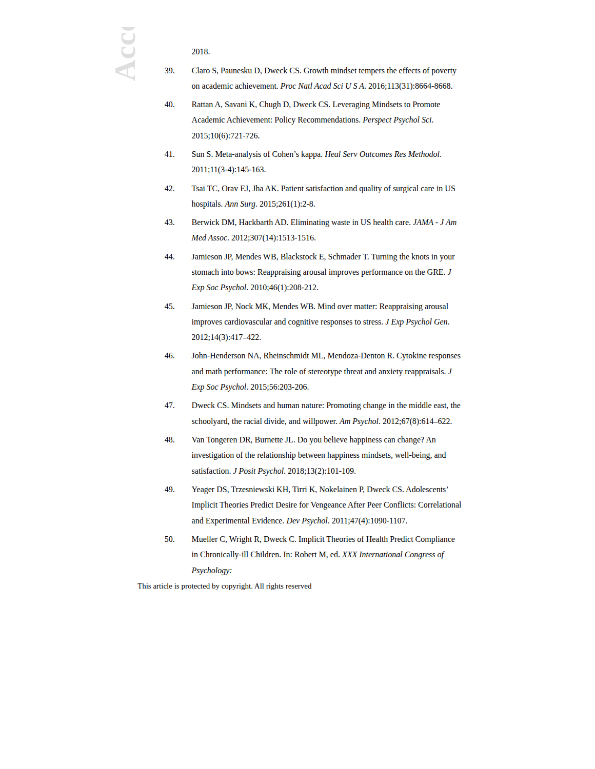Accepted Article
2018.
39. Claro S, Paunesku D, Dweck CS. Growth mindset tempers the effects of poverty on academic achievement. Proc Natl Acad Sci U S A. 2016;113(31):8664-8668.
40. Rattan A, Savani K, Chugh D, Dweck CS. Leveraging Mindsets to Promote Academic Achievement: Policy Recommendations. Perspect Psychol Sci. 2015;10(6):721-726.
41. Sun S. Meta-analysis of Cohen’s kappa. Heal Serv Outcomes Res Methodol. 2011;11(3-4):145-163.
42. Tsai TC, Orav EJ, Jha AK. Patient satisfaction and quality of surgical care in US hospitals. Ann Surg. 2015;261(1):2-8.
43. Berwick DM, Hackbarth AD. Eliminating waste in US health care. JAMA - J Am Med Assoc. 2012;307(14):1513-1516.
44. Jamieson JP, Mendes WB, Blackstock E, Schmader T. Turning the knots in your stomach into bows: Reappraising arousal improves performance on the GRE. J Exp Soc Psychol. 2010;46(1):208-212.
45. Jamieson JP, Nock MK, Mendes WB. Mind over matter: Reappraising arousal improves cardiovascular and cognitive responses to stress. J Exp Psychol Gen. 2012;14(3):417–422.
46. John-Henderson NA, Rheinschmidt ML, Mendoza-Denton R. Cytokine responses and math performance: The role of stereotype threat and anxiety reappraisals. J Exp Soc Psychol. 2015;56:203-206.
47. Dweck CS. Mindsets and human nature: Promoting change in the middle east, the schoolyard, the racial divide, and willpower. Am Psychol. 2012;67(8):614–622.
48. Van Tongeren DR, Burnette JL. Do you believe happiness can change? An investigation of the relationship between happiness mindsets, well-being, and satisfaction. J Posit Psychol. 2018;13(2):101-109.
49. Yeager DS, Trzesniewski KH, Tirri K, Nokelainen P, Dweck CS. Adolescents’ Implicit Theories Predict Desire for Vengeance After Peer Conflicts: Correlational and Experimental Evidence. Dev Psychol. 2011;47(4):1090-1107.
50. Mueller C, Wright R, Dweck C. Implicit Theories of Health Predict Compliance in Chronically-ill Children. In: Robert M, ed. XXX International Congress of Psychology:
This article is protected by copyright. All rights reserved